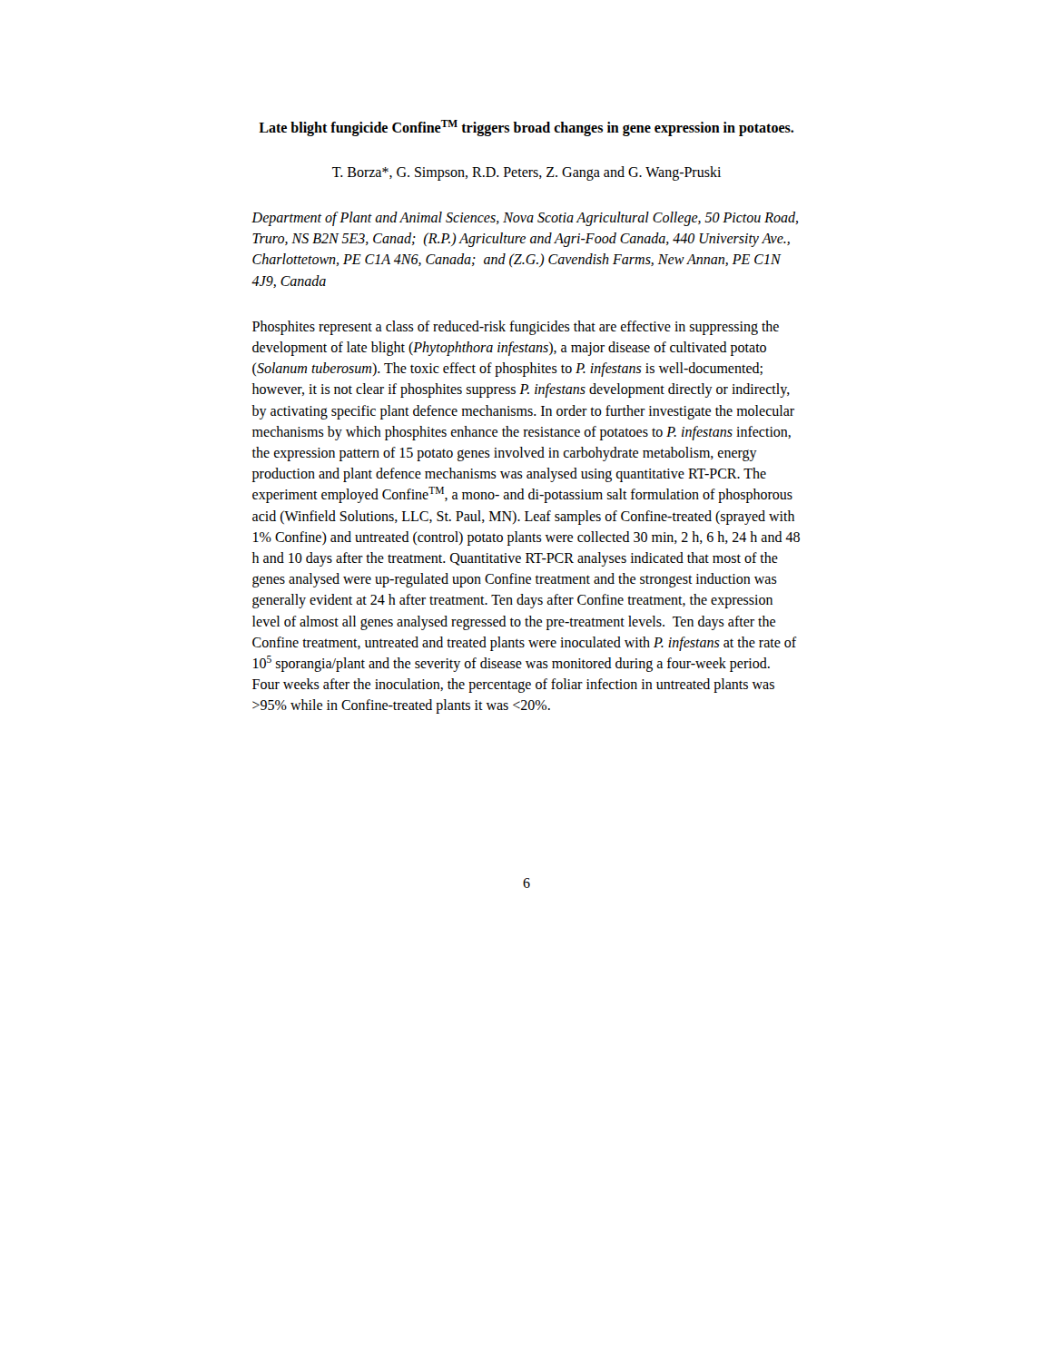Late blight fungicide ConfineTM triggers broad changes in gene expression in potatoes.
T. Borza*, G. Simpson, R.D. Peters, Z. Ganga and G. Wang-Pruski
Department of Plant and Animal Sciences, Nova Scotia Agricultural College, 50 Pictou Road, Truro, NS B2N 5E3, Canad; (R.P.) Agriculture and Agri-Food Canada, 440 University Ave., Charlottetown, PE C1A 4N6, Canada; and (Z.G.) Cavendish Farms, New Annan, PE C1N 4J9, Canada
Phosphites represent a class of reduced-risk fungicides that are effective in suppressing the development of late blight (Phytophthora infestans), a major disease of cultivated potato (Solanum tuberosum). The toxic effect of phosphites to P. infestans is well-documented; however, it is not clear if phosphites suppress P. infestans development directly or indirectly, by activating specific plant defence mechanisms. In order to further investigate the molecular mechanisms by which phosphites enhance the resistance of potatoes to P. infestans infection, the expression pattern of 15 potato genes involved in carbohydrate metabolism, energy production and plant defence mechanisms was analysed using quantitative RT-PCR. The experiment employed ConfineTM, a mono- and di-potassium salt formulation of phosphorous acid (Winfield Solutions, LLC, St. Paul, MN). Leaf samples of Confine-treated (sprayed with 1% Confine) and untreated (control) potato plants were collected 30 min, 2 h, 6 h, 24 h and 48 h and 10 days after the treatment. Quantitative RT-PCR analyses indicated that most of the genes analysed were up-regulated upon Confine treatment and the strongest induction was generally evident at 24 h after treatment. Ten days after Confine treatment, the expression level of almost all genes analysed regressed to the pre-treatment levels. Ten days after the Confine treatment, untreated and treated plants were inoculated with P. infestans at the rate of 105 sporangia/plant and the severity of disease was monitored during a four-week period. Four weeks after the inoculation, the percentage of foliar infection in untreated plants was >95% while in Confine-treated plants it was <20%.
6